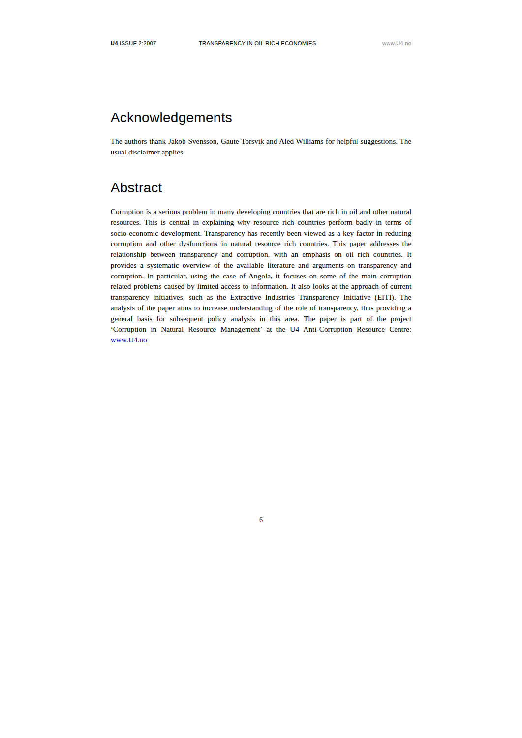U4 ISSUE 2:2007 TRANSPARENCY IN OIL RICH ECONOMIES www.U4.no
Acknowledgements
The authors thank Jakob Svensson, Gaute Torsvik and Aled Williams for helpful suggestions. The usual disclaimer applies.
Abstract
Corruption is a serious problem in many developing countries that are rich in oil and other natural resources. This is central in explaining why resource rich countries perform badly in terms of socio-economic development. Transparency has recently been viewed as a key factor in reducing corruption and other dysfunctions in natural resource rich countries. This paper addresses the relationship between transparency and corruption, with an emphasis on oil rich countries. It provides a systematic overview of the available literature and arguments on transparency and corruption. In particular, using the case of Angola, it focuses on some of the main corruption related problems caused by limited access to information. It also looks at the approach of current transparency initiatives, such as the Extractive Industries Transparency Initiative (EITI). The analysis of the paper aims to increase understanding of the role of transparency, thus providing a general basis for subsequent policy analysis in this area. The paper is part of the project ‘Corruption in Natural Resource Management’ at the U4 Anti-Corruption Resource Centre: www.U4.no
6